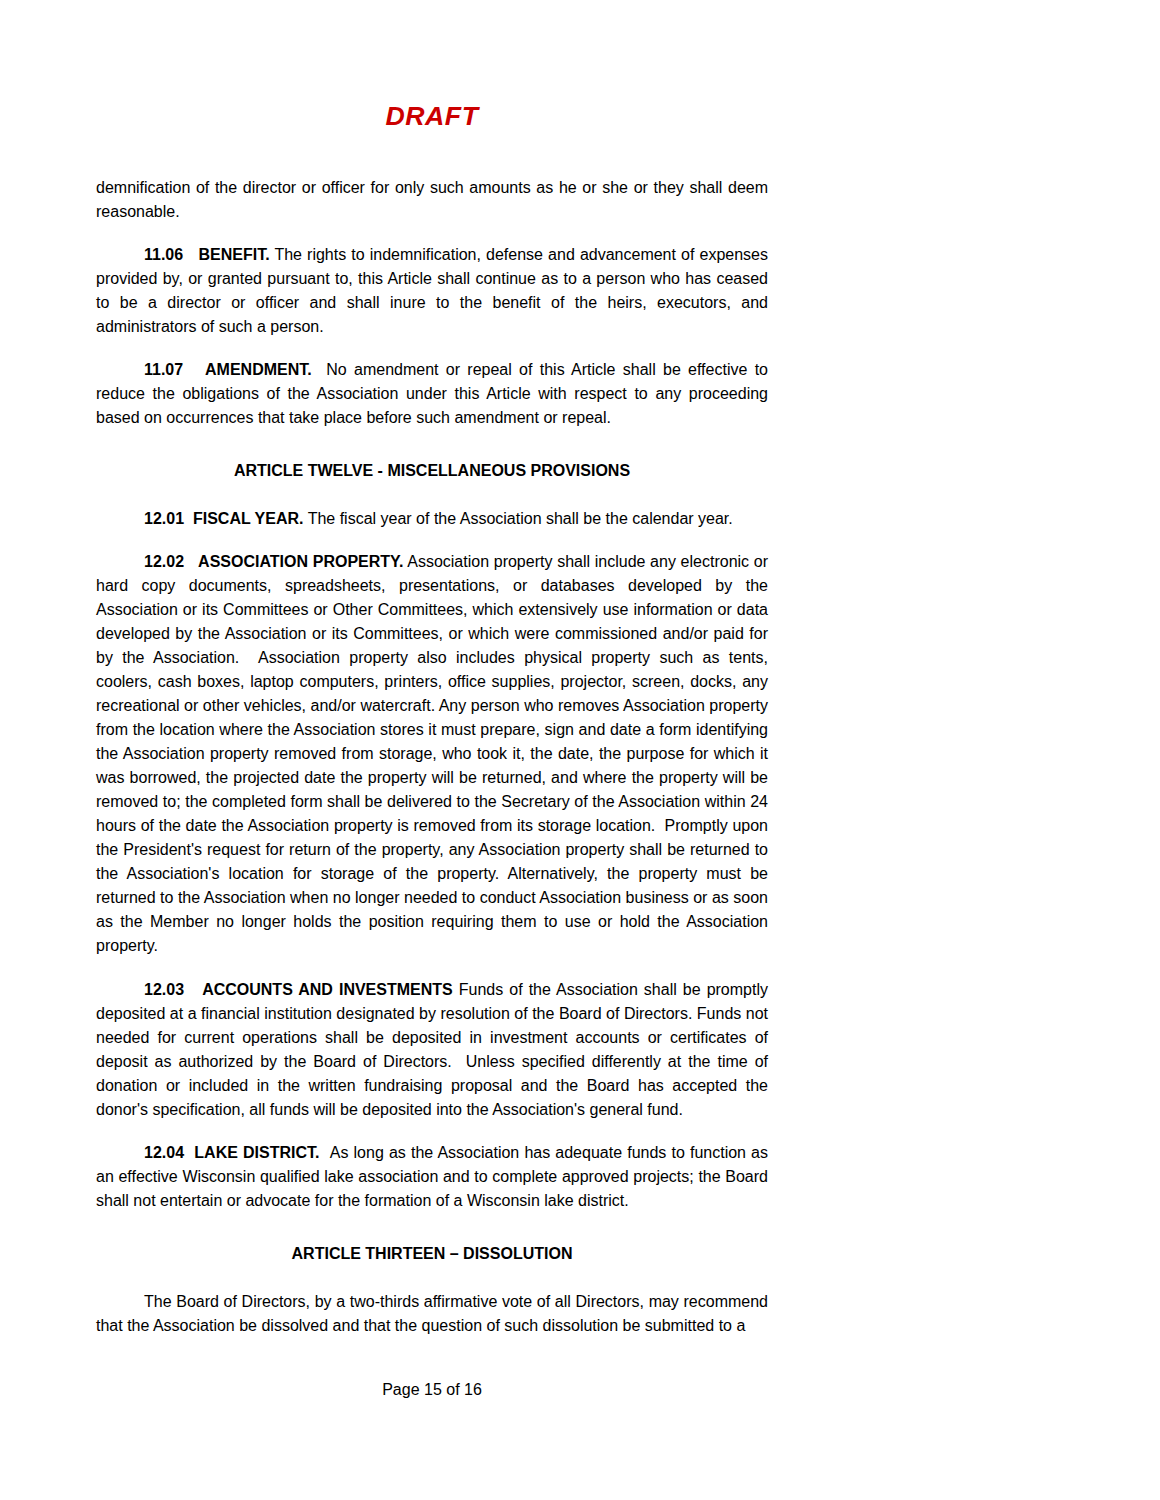DRAFT
demnification of the director or officer for only such amounts as he or she or they shall deem reasonable.
11.06 BENEFIT. The rights to indemnification, defense and advancement of expenses provided by, or granted pursuant to, this Article shall continue as to a person who has ceased to be a director or officer and shall inure to the benefit of the heirs, executors, and administrators of such a person.
11.07 AMENDMENT. No amendment or repeal of this Article shall be effective to reduce the obligations of the Association under this Article with respect to any proceeding based on occurrences that take place before such amendment or repeal.
ARTICLE TWELVE - MISCELLANEOUS PROVISIONS
12.01 FISCAL YEAR. The fiscal year of the Association shall be the calendar year.
12.02 ASSOCIATION PROPERTY. Association property shall include any electronic or hard copy documents, spreadsheets, presentations, or databases developed by the Association or its Committees or Other Committees, which extensively use information or data developed by the Association or its Committees, or which were commissioned and/or paid for by the Association. Association property also includes physical property such as tents, coolers, cash boxes, laptop computers, printers, office supplies, projector, screen, docks, any recreational or other vehicles, and/or watercraft. Any person who removes Association property from the location where the Association stores it must prepare, sign and date a form identifying the Association property removed from storage, who took it, the date, the purpose for which it was borrowed, the projected date the property will be returned, and where the property will be removed to; the completed form shall be delivered to the Secretary of the Association within 24 hours of the date the Association property is removed from its storage location. Promptly upon the President's request for return of the property, any Association property shall be returned to the Association's location for storage of the property. Alternatively, the property must be returned to the Association when no longer needed to conduct Association business or as soon as the Member no longer holds the position requiring them to use or hold the Association property.
12.03 ACCOUNTS AND INVESTMENTS Funds of the Association shall be promptly deposited at a financial institution designated by resolution of the Board of Directors. Funds not needed for current operations shall be deposited in investment accounts or certificates of deposit as authorized by the Board of Directors. Unless specified differently at the time of donation or included in the written fundraising proposal and the Board has accepted the donor's specification, all funds will be deposited into the Association's general fund.
12.04 LAKE DISTRICT. As long as the Association has adequate funds to function as an effective Wisconsin qualified lake association and to complete approved projects; the Board shall not entertain or advocate for the formation of a Wisconsin lake district.
ARTICLE THIRTEEN – DISSOLUTION
The Board of Directors, by a two-thirds affirmative vote of all Directors, may recommend that the Association be dissolved and that the question of such dissolution be submitted to a
Page 15 of 16